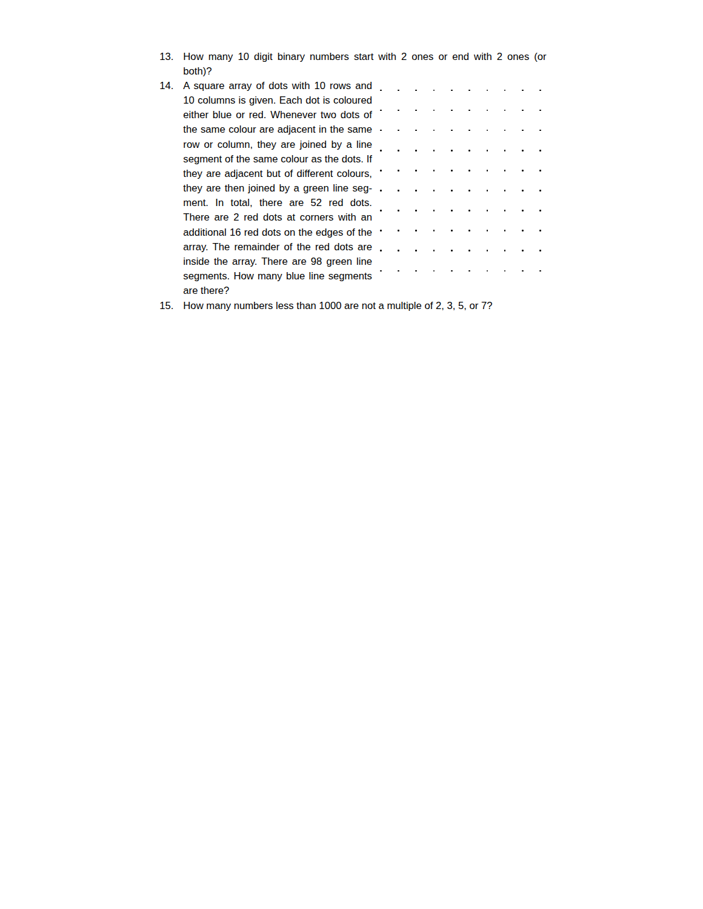13.
How many 10 digit binary numbers start with 2 ones or end with 2 ones (or both)?
14.
A square array of dots with 10 rows and 10 columns is given. Each dot is coloured either blue or red. Whenever two dots of the same colour are adjacent in the same row or column, they are joined by a line segment of the same colour as the dots. If they are adjacent but of different colours, they are then joined by a green line segment. In total, there are 52 red dots. There are 2 red dots at corners with an additional 16 red dots on the edges of the array. The remainder of the red dots are inside the array. There are 98 green line segments. How many blue line segments are there?
15.
How many numbers less than 1000 are not a multiple of 2, 3, 5, or 7?